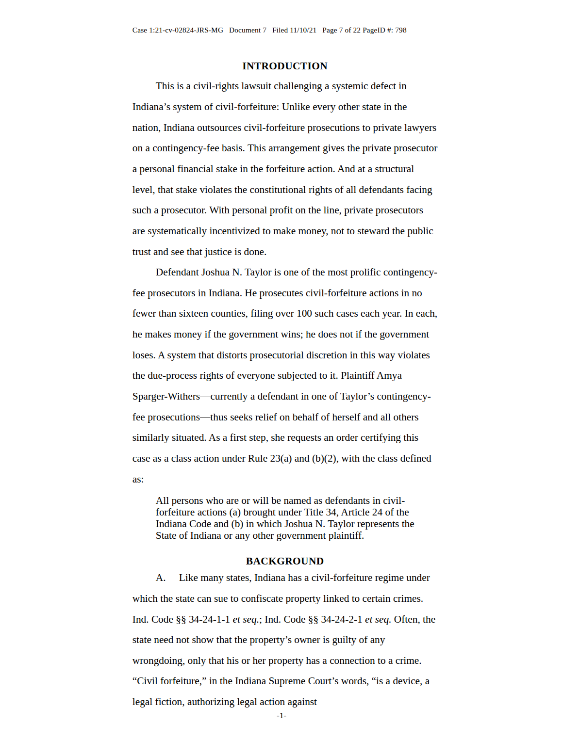Case 1:21-cv-02824-JRS-MG Document 7 Filed 11/10/21 Page 7 of 22 PageID #: 798
INTRODUCTION
This is a civil-rights lawsuit challenging a systemic defect in Indiana’s system of civil-forfeiture: Unlike every other state in the nation, Indiana outsources civil-forfeiture prosecutions to private lawyers on a contingency-fee basis. This arrangement gives the private prosecutor a personal financial stake in the forfeiture action. And at a structural level, that stake violates the constitutional rights of all defendants facing such a prosecutor. With personal profit on the line, private prosecutors are systematically incentivized to make money, not to steward the public trust and see that justice is done.
Defendant Joshua N. Taylor is one of the most prolific contingency-fee prosecutors in Indiana. He prosecutes civil-forfeiture actions in no fewer than sixteen counties, filing over 100 such cases each year. In each, he makes money if the government wins; he does not if the government loses. A system that distorts prosecutorial discretion in this way violates the due-process rights of everyone subjected to it. Plaintiff Amya Sparger-Withers—currently a defendant in one of Taylor’s contingency-fee prosecutions—thus seeks relief on behalf of herself and all others similarly situated. As a first step, she requests an order certifying this case as a class action under Rule 23(a) and (b)(2), with the class defined as:
All persons who are or will be named as defendants in civil-forfeiture actions (a) brought under Title 34, Article 24 of the Indiana Code and (b) in which Joshua N. Taylor represents the State of Indiana or any other government plaintiff.
BACKGROUND
A. Like many states, Indiana has a civil-forfeiture regime under which the state can sue to confiscate property linked to certain crimes. Ind. Code §§ 34-24-1-1 et seq.; Ind. Code §§ 34-24-2-1 et seq. Often, the state need not show that the property’s owner is guilty of any wrongdoing, only that his or her property has a connection to a crime. “Civil forfeiture,” in the Indiana Supreme Court’s words, “is a device, a legal fiction, authorizing legal action against
-1-